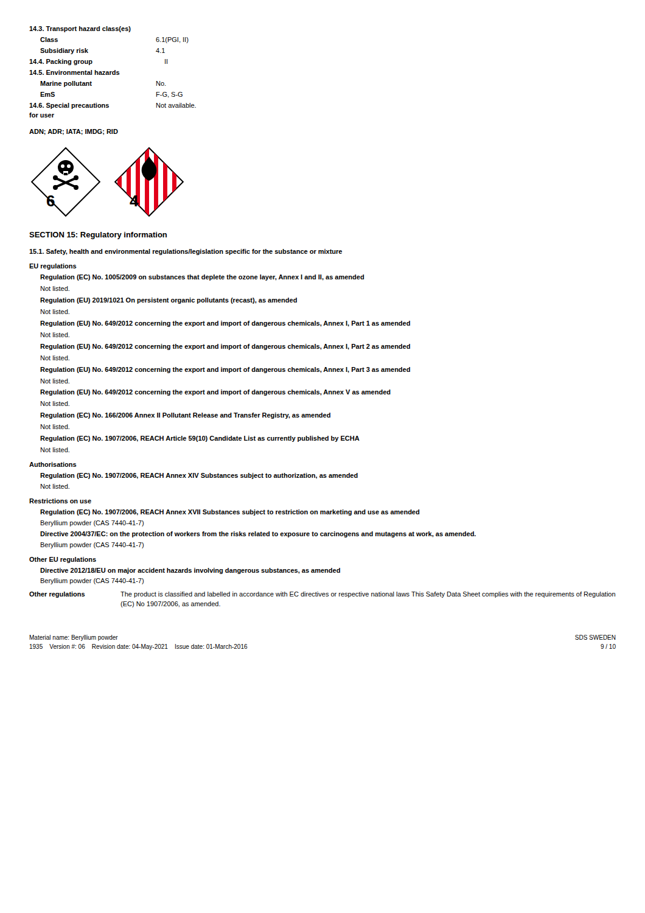14.3. Transport hazard class(es)
| Class | 6.1(PGI, II) |
| Subsidiary risk | 4.1 |
14.4. Packing groupII
14.5. Environmental hazards
| Marine pollutant | No. |
| EmS | F-G, S-G |
| 14.6. Special precautions for user | Not available. |
ADN; ADR; IATA; IMDG; RID
6 4
SECTION 15: Regulatory information
15.1. Safety, health and environmental regulations/legislation specific for the substance or mixture
EU regulations
Regulation (EC) No. 1005/2009 on substances that deplete the ozone layer, Annex I and II, as amended
Not listed.
Regulation (EU) 2019/1021 On persistent organic pollutants (recast), as amended
Not listed.
Regulation (EU) No. 649/2012 concerning the export and import of dangerous chemicals, Annex I, Part 1 as amended
Not listed.
Regulation (EU) No. 649/2012 concerning the export and import of dangerous chemicals, Annex I, Part 2 as amended
Not listed.
Regulation (EU) No. 649/2012 concerning the export and import of dangerous chemicals, Annex I, Part 3 as amended
Not listed.
Regulation (EU) No. 649/2012 concerning the export and import of dangerous chemicals, Annex V as amended
Not listed.
Regulation (EC) No. 166/2006 Annex II Pollutant Release and Transfer Registry, as amended
Not listed.
Regulation (EC) No. 1907/2006, REACH Article 59(10) Candidate List as currently published by ECHA
Not listed.
Authorisations
Regulation (EC) No. 1907/2006, REACH Annex XIV Substances subject to authorization, as amended
Not listed.
Restrictions on use
Regulation (EC) No. 1907/2006, REACH Annex XVII Substances subject to restriction on marketing and use as amended
Beryllium powder (CAS 7440-41-7)
Directive 2004/37/EC: on the protection of workers from the risks related to exposure to carcinogens and mutagens at work, as amended.
Beryllium powder (CAS 7440-41-7)
Other EU regulations
Directive 2012/18/EU on major accident hazards involving dangerous substances, as amended
Beryllium powder (CAS 7440-41-7)
Other regulations
The product is classified and labelled in accordance with EC directives or respective national laws This Safety Data Sheet complies with the requirements of Regulation (EC) No 1907/2006, as amended.
Material name: Beryllium powder
SDS SWEDEN
1935 Version #: 06 Revision date: 04-May-2021 Issue date: 01-March-2016
9 / 10